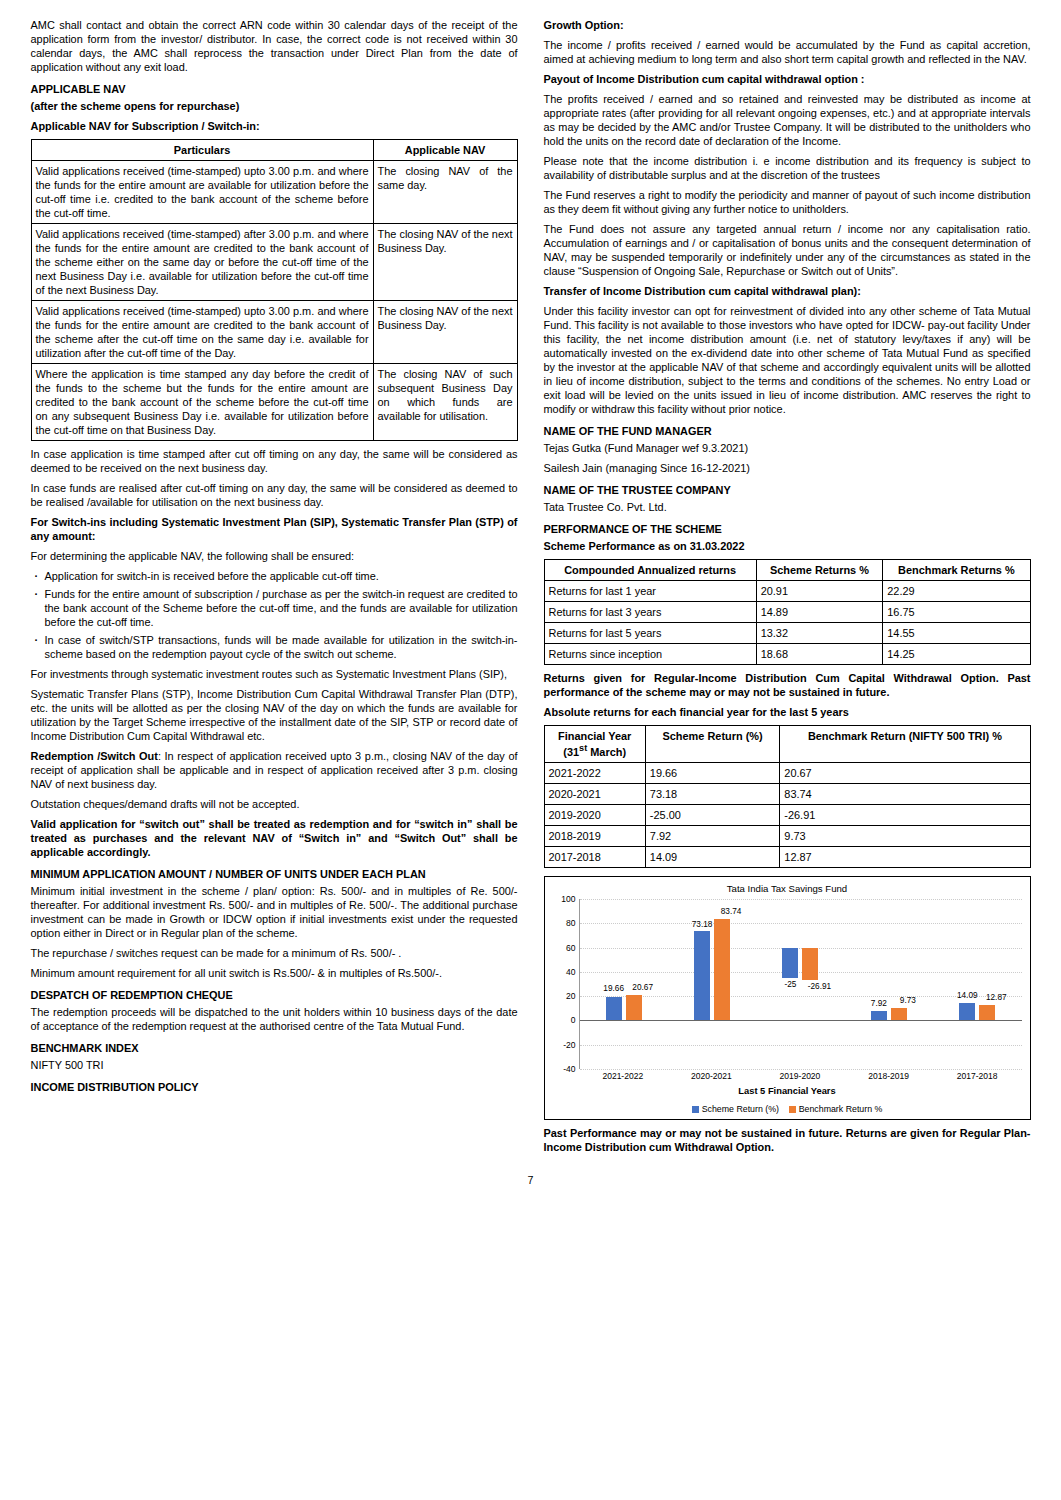AMC shall contact and obtain the correct ARN code within 30 calendar days of the receipt of the application form from the investor/ distributor. In case, the correct code is not received within 30 calendar days, the AMC shall reprocess the transaction under Direct Plan from the date of application without any exit load.
APPLICABLE NAV
(after the scheme opens for repurchase)
Applicable NAV for Subscription / Switch-in:
| Particulars | Applicable NAV |
| --- | --- |
| Valid applications received (time-stamped) upto 3.00 p.m. and where the funds for the entire amount are available for utilization before the cut-off time i.e. credited to the bank account of the scheme before the cut-off time. | The closing NAV of the same day. |
| Valid applications received (time-stamped) after 3.00 p.m. and where the funds for the entire amount are credited to the bank account of the scheme either on the same day or before the cut-off time of the next Business Day i.e. available for utilization before the cut-off time of the next Business Day. | The closing NAV of the next Business Day. |
| Valid applications received (time-stamped) upto 3.00 p.m. and where the funds for the entire amount are credited to the bank account of the scheme after the cut-off time on the same day i.e. available for utilization after the cut-off time of the Day. | The closing NAV of the next Business Day. |
| Where the application is time stamped any day before the credit of the funds to the scheme but the funds for the entire amount are credited to the bank account of the scheme before the cut-off time on any subsequent Business Day i.e. available for utilization before the cut-off time on that Business Day. | The closing NAV of such subsequent Business Day on which funds are available for utilisation. |
In case application is time stamped after cut off timing on any day, the same will be considered as deemed to be received on the next business day.
In case funds are realised after cut-off timing on any day, the same will be considered as deemed to be realised /available for utilisation on the next business day.
For Switch-ins including Systematic Investment Plan (SIP), Systematic Transfer Plan (STP) of any amount:
For determining the applicable NAV, the following shall be ensured:
Application for switch-in is received before the applicable cut-off time.
Funds for the entire amount of subscription / purchase as per the switch-in request are credited to the bank account of the Scheme before the cut-off time, and the funds are available for utilization before the cut-off time.
In case of switch/STP transactions, funds will be made available for utilization in the switch-in-scheme based on the redemption payout cycle of the switch out scheme.
For investments through systematic investment routes such as Systematic Investment Plans (SIP),
Systematic Transfer Plans (STP), Income Distribution Cum Capital Withdrawal Transfer Plan (DTP), etc. the units will be allotted as per the closing NAV of the day on which the funds are available for utilization by the Target Scheme irrespective of the installment date of the SIP, STP or record date of Income Distribution Cum Capital Withdrawal etc.
Redemption /Switch Out: In respect of application received upto 3 p.m., closing NAV of the day of receipt of application shall be applicable and in respect of application received after 3 p.m. closing NAV of next business day.
Outstation cheques/demand drafts will not be accepted.
Valid application for “switch out” shall be treated as redemption and for “switch in” shall be treated as purchases and the relevant NAV of “Switch in” and “Switch Out” shall be applicable accordingly.
MINIMUM APPLICATION AMOUNT / NUMBER OF UNITS UNDER EACH PLAN
Minimum initial investment in the scheme / plan/ option: Rs. 500/- and in multiples of Re. 500/- thereafter. For additional investment Rs. 500/- and in multiples of Re. 500/-. The additional purchase investment can be made in Growth or IDCW option if initial investments exist under the requested option either in Direct or in Regular plan of the scheme.
The repurchase / switches request can be made for a minimum of Rs. 500/- .
Minimum amount requirement for all unit switch is Rs.500/- & in multiples of Rs.500/-.
DESPATCH OF REDEMPTION CHEQUE
The redemption proceeds will be dispatched to the unit holders within 10 business days of the date of acceptance of the redemption request at the authorised centre of the Tata Mutual Fund.
BENCHMARK INDEX
NIFTY 500 TRI
INCOME DISTRIBUTION POLICY
Growth Option:
The income / profits received / earned would be accumulated by the Fund as capital accretion, aimed at achieving medium to long term and also short term capital growth and reflected in the NAV.
Payout of Income Distribution cum capital withdrawal option :
The profits received / earned and so retained and reinvested may be distributed as income at appropriate rates (after providing for all relevant ongoing expenses, etc.) and at appropriate intervals as may be decided by the AMC and/or Trustee Company. It will be distributed to the unitholders who hold the units on the record date of declaration of the Income.
Please note that the income distribution i. e income distribution and its frequency is subject to availability of distributable surplus and at the discretion of the trustees
The Fund reserves a right to modify the periodicity and manner of payout of such income distribution as they deem fit without giving any further notice to unitholders.
The Fund does not assure any targeted annual return / income nor any capitalisation ratio. Accumulation of earnings and / or capitalisation of bonus units and the consequent determination of NAV, may be suspended temporarily or indefinitely under any of the circumstances as stated in the clause “Suspension of Ongoing Sale, Repurchase or Switch out of Units”.
Transfer of Income Distribution cum capital withdrawal plan):
Under this facility investor can opt for reinvestment of divided into any other scheme of Tata Mutual Fund. This facility is not available to those investors who have opted for IDCW- pay-out facility Under this facility, the net income distribution amount (i.e. net of statutory levy/taxes if any) will be automatically invested on the ex-dividend date into other scheme of Tata Mutual Fund as specified by the investor at the applicable NAV of that scheme and accordingly equivalent units will be allotted in lieu of income distribution, subject to the terms and conditions of the schemes. No entry Load or exit load will be levied on the units issued in lieu of income distribution. AMC reserves the right to modify or withdraw this facility without prior notice.
NAME OF THE FUND MANAGER
Tejas Gutka (Fund Manager wef 9.3.2021)
Sailesh Jain (managing Since 16-12-2021)
NAME OF THE TRUSTEE COMPANY
Tata Trustee Co. Pvt. Ltd.
PERFORMANCE OF THE SCHEME
Scheme Performance as on 31.03.2022
| Compounded Annualized returns | Scheme Returns % | Benchmark Returns % |
| --- | --- | --- |
| Returns for last 1 year | 20.91 | 22.29 |
| Returns for last 3 years | 14.89 | 16.75 |
| Returns for last 5 years | 13.32 | 14.55 |
| Returns since inception | 18.68 | 14.25 |
Returns given for Regular-Income Distribution Cum Capital Withdrawal Option. Past performance of the scheme may or may not be sustained in future.
Absolute returns for each financial year for the last 5 years
| Financial Year (31 st March) | Scheme Return (%) | Benchmark Return (NIFTY 500 TRI) % |
| --- | --- | --- |
| 2021-2022 | 19.66 | 20.67 |
| 2020-2021 | 73.18 | 83.74 |
| 2019-2020 | -25.00 | -26.91 |
| 2018-2019 | 7.92 | 9.73 |
| 2017-2018 | 14.09 | 12.87 |
Tata India Tax Savings Fund
100 80 60 40 20 0 -20 -40
19.66
20.67
73.18
83.74
-25
-26.91
7.92
9.73
14.09
12.87
2021-2022
2020-2021
2019-2020
2018-2019
2017-2018
Last 5 Financial Years
Scheme Return (%) Benchmark Return %
Past Performance may or may not be sustained in future. Returns are given for Regular Plan- Income Distribution cum Withdrawal Option.
7